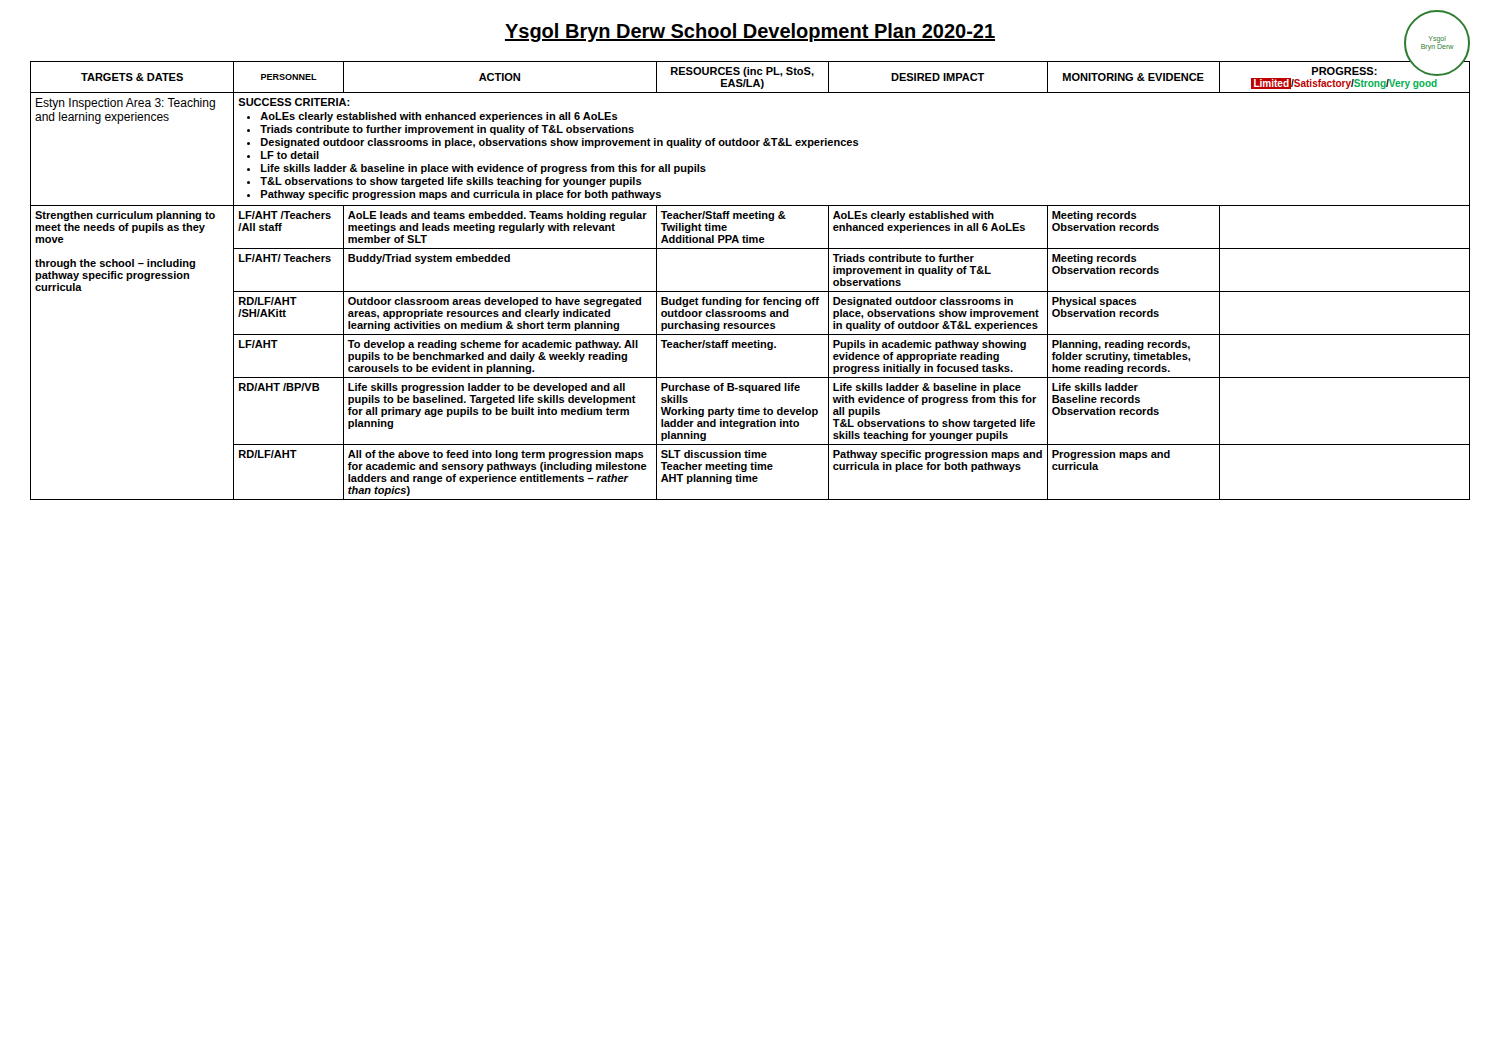Ysgol
Bryn Derw
Ysgol Bryn Derw School Development Plan 2020-21
| Estyn Inspection Area 3: Teaching and learning experiences | SUCCESS CRITERIA: AoLEs clearly established with enhanced experiences in all 6 AoLEs Triads contribute to further improvement in quality of T&L observations Designated outdoor classrooms in place, observations show improvement in quality of outdoor &T&L experiences LF to detail Life skills ladder & baseline in place with evidence of progress from this for all pupils T&L observations to show targeted life skills teaching for younger pupils Pathway specific progression maps and curricula in place for both pathways |
| TARGETS & DATES | PERSONNEL | ACTION | RESOURCES (inc PL, StoS, EAS/LA) | DESIRED IMPACT | MONITORING & EVIDENCE | PROGRESS: Limited / Satisfactory / Strong / Very good |
| Strengthen curriculum planning to meet the needs of pupils as they move through the school – including pathway specific progression curricula | LF/AHT /Teachers /All staff | AoLE leads and teams embedded. Teams holding regular meetings and leads meeting regularly with relevant member of SLT | Teacher/Staff meeting & Twilight time Additional PPA time | AoLEs clearly established with enhanced experiences in all 6 AoLEs | Meeting records Observation records | |
| LF/AHT/ Teachers | Buddy/Triad system embedded | | Triads contribute to further improvement in quality of T&L observations | Meeting records Observation records | |
| RD/LF/AHT /SH/AKitt | Outdoor classroom areas developed to have segregated areas, appropriate resources and clearly indicated learning activities on medium & short term planning | Budget funding for fencing off outdoor classrooms and purchasing resources | Designated outdoor classrooms in place, observations show improvement in quality of outdoor &T&L experiences | Physical spaces Observation records | |
| LF/AHT | To develop a reading scheme for academic pathway. All pupils to be benchmarked and daily & weekly reading carousels to be evident in planning. | Teacher/staff meeting. | Pupils in academic pathway showing evidence of appropriate reading progress initially in focused tasks. | Planning, reading records, folder scrutiny, timetables, home reading records. | |
| RD/AHT /BP/VB | Life skills progression ladder to be developed and all pupils to be baselined. Targeted life skills development for all primary age pupils to be built into medium term planning | Purchase of B-squared life skills Working party time to develop ladder and integration into planning | Life skills ladder & baseline in place with evidence of progress from this for all pupils T&L observations to show targeted life skills teaching for younger pupils | Life skills ladder Baseline records Observation records | |
| RD/LF/AHT | All of the above to feed into long term progression maps for academic and sensory pathways (including milestone ladders and range of experience entitlements – rather than topics ) | SLT discussion time Teacher meeting time AHT planning time | Pathway specific progression maps and curricula in place for both pathways | Progression maps and curricula | |